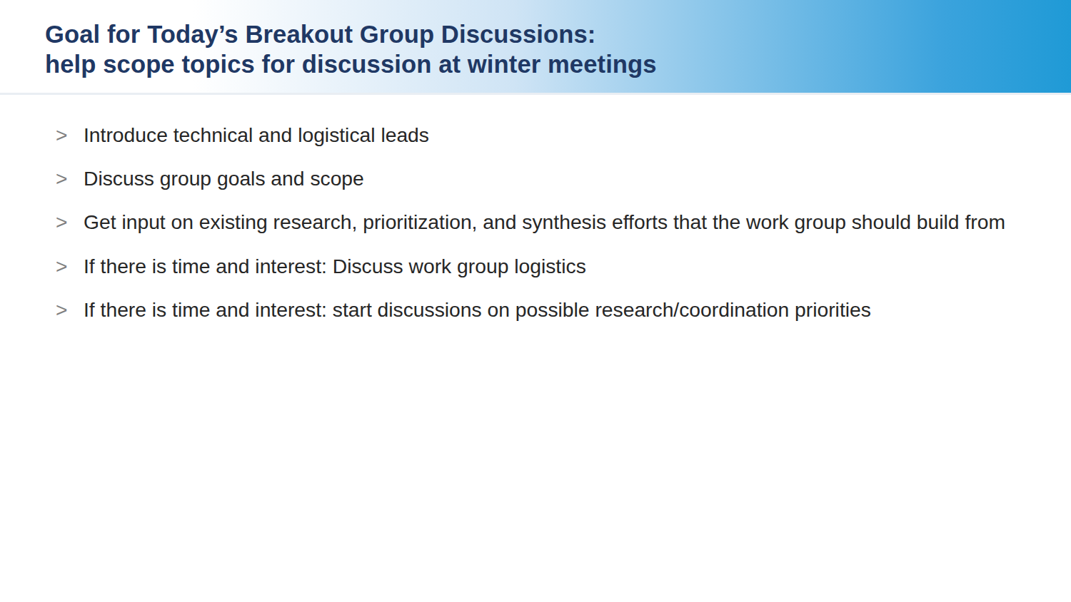Goal for Today’s Breakout Group Discussions: help scope topics for discussion at winter meetings
Introduce technical and logistical leads
Discuss group goals and scope
Get input on existing research, prioritization, and synthesis efforts that the work group should build from
If there is time and interest: Discuss work group logistics
If there is time and interest: start discussions on possible research/coordination priorities